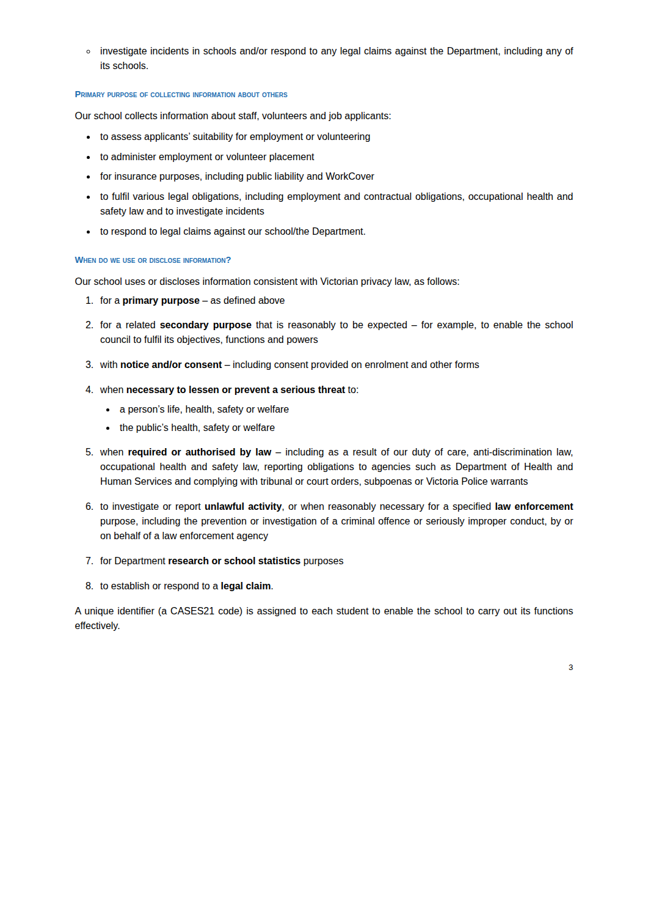investigate incidents in schools and/or respond to any legal claims against the Department, including any of its schools.
Primary purpose of collecting information about others
Our school collects information about staff, volunteers and job applicants:
to assess applicants’ suitability for employment or volunteering
to administer employment or volunteer placement
for insurance purposes, including public liability and WorkCover
to fulfil various legal obligations, including employment and contractual obligations, occupational health and safety law and to investigate incidents
to respond to legal claims against our school/the Department.
When do we use or disclose information?
Our school uses or discloses information consistent with Victorian privacy law, as follows:
for a primary purpose – as defined above
for a related secondary purpose that is reasonably to be expected – for example, to enable the school council to fulfil its objectives, functions and powers
with notice and/or consent – including consent provided on enrolment and other forms
when necessary to lessen or prevent a serious threat to:
a person’s life, health, safety or welfare
the public’s health, safety or welfare
when required or authorised by law – including as a result of our duty of care, anti-discrimination law, occupational health and safety law, reporting obligations to agencies such as Department of Health and Human Services and complying with tribunal or court orders, subpoenas or Victoria Police warrants
to investigate or report unlawful activity, or when reasonably necessary for a specified law enforcement purpose, including the prevention or investigation of a criminal offence or seriously improper conduct, by or on behalf of a law enforcement agency
for Department research or school statistics purposes
to establish or respond to a legal claim.
A unique identifier (a CASES21 code) is assigned to each student to enable the school to carry out its functions effectively.
3